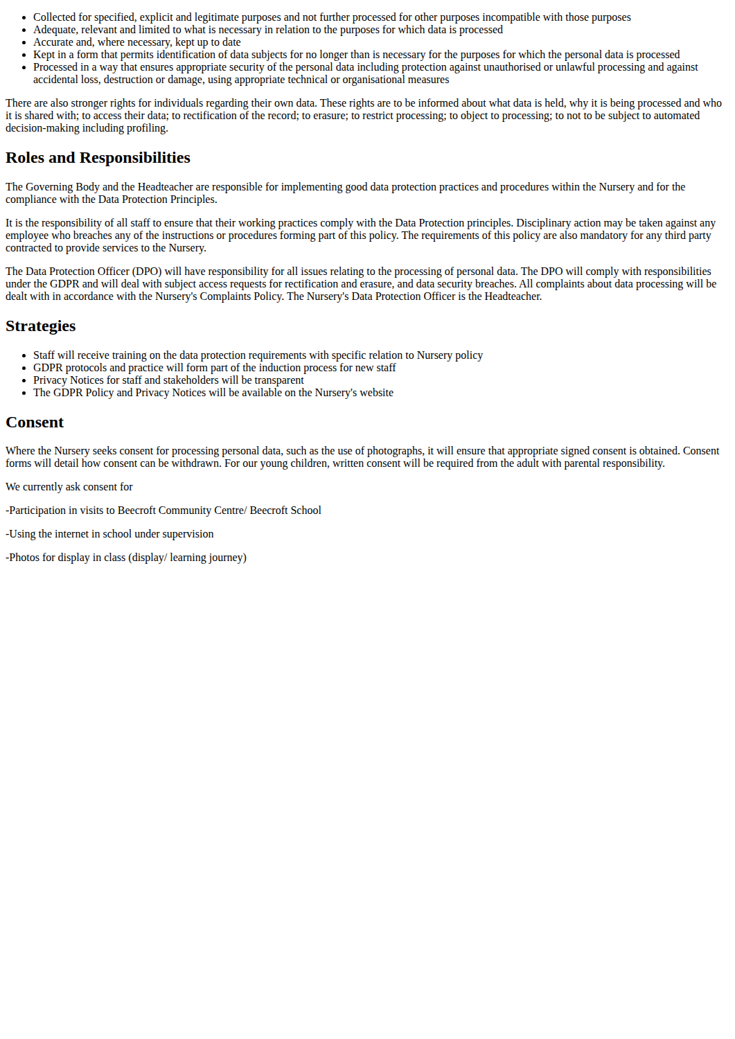Collected for specified, explicit and legitimate purposes and not further processed for other purposes incompatible with those purposes
Adequate, relevant and limited to what is necessary in relation to the purposes for which data is processed
Accurate and, where necessary, kept up to date
Kept in a form that permits identification of data subjects for no longer than is necessary for the purposes for which the personal data is processed
Processed in a way that ensures appropriate security of the personal data including protection against unauthorised or unlawful processing and against accidental loss, destruction or damage, using appropriate technical or organisational measures
There are also stronger rights for individuals regarding their own data. These rights are to be informed about what data is held, why it is being processed and who it is shared with; to access their data; to rectification of the record; to erasure; to restrict processing; to object to processing; to not to be subject to automated decision-making including profiling.
Roles and Responsibilities
The Governing Body and the Headteacher are responsible for implementing good data protection practices and procedures within the Nursery and for the compliance with the Data Protection Principles.
It is the responsibility of all staff to ensure that their working practices comply with the Data Protection principles. Disciplinary action may be taken against any employee who breaches any of the instructions or procedures forming part of this policy. The requirements of this policy are also mandatory for any third party contracted to provide services to the Nursery.
The Data Protection Officer (DPO) will have responsibility for all issues relating to the processing of personal data. The DPO will comply with responsibilities under the GDPR and will deal with subject access requests for rectification and erasure, and data security breaches. All complaints about data processing will be dealt with in accordance with the Nursery's Complaints Policy. The Nursery's Data Protection Officer is the Headteacher.
Strategies
Staff will receive training on the data protection requirements with specific relation to Nursery policy
GDPR protocols and practice will form part of the induction process for new staff
Privacy Notices for staff and stakeholders will be transparent
The GDPR Policy and Privacy Notices will be available on the Nursery's website
Consent
Where the Nursery seeks consent for processing personal data, such as the use of photographs, it will ensure that appropriate signed consent is obtained. Consent forms will detail how consent can be withdrawn. For our young children, written consent will be required from the adult with parental responsibility.
We currently ask consent for
-Participation in visits to Beecroft Community Centre/ Beecroft School
-Using the internet in school under supervision
-Photos for display in class (display/ learning journey)